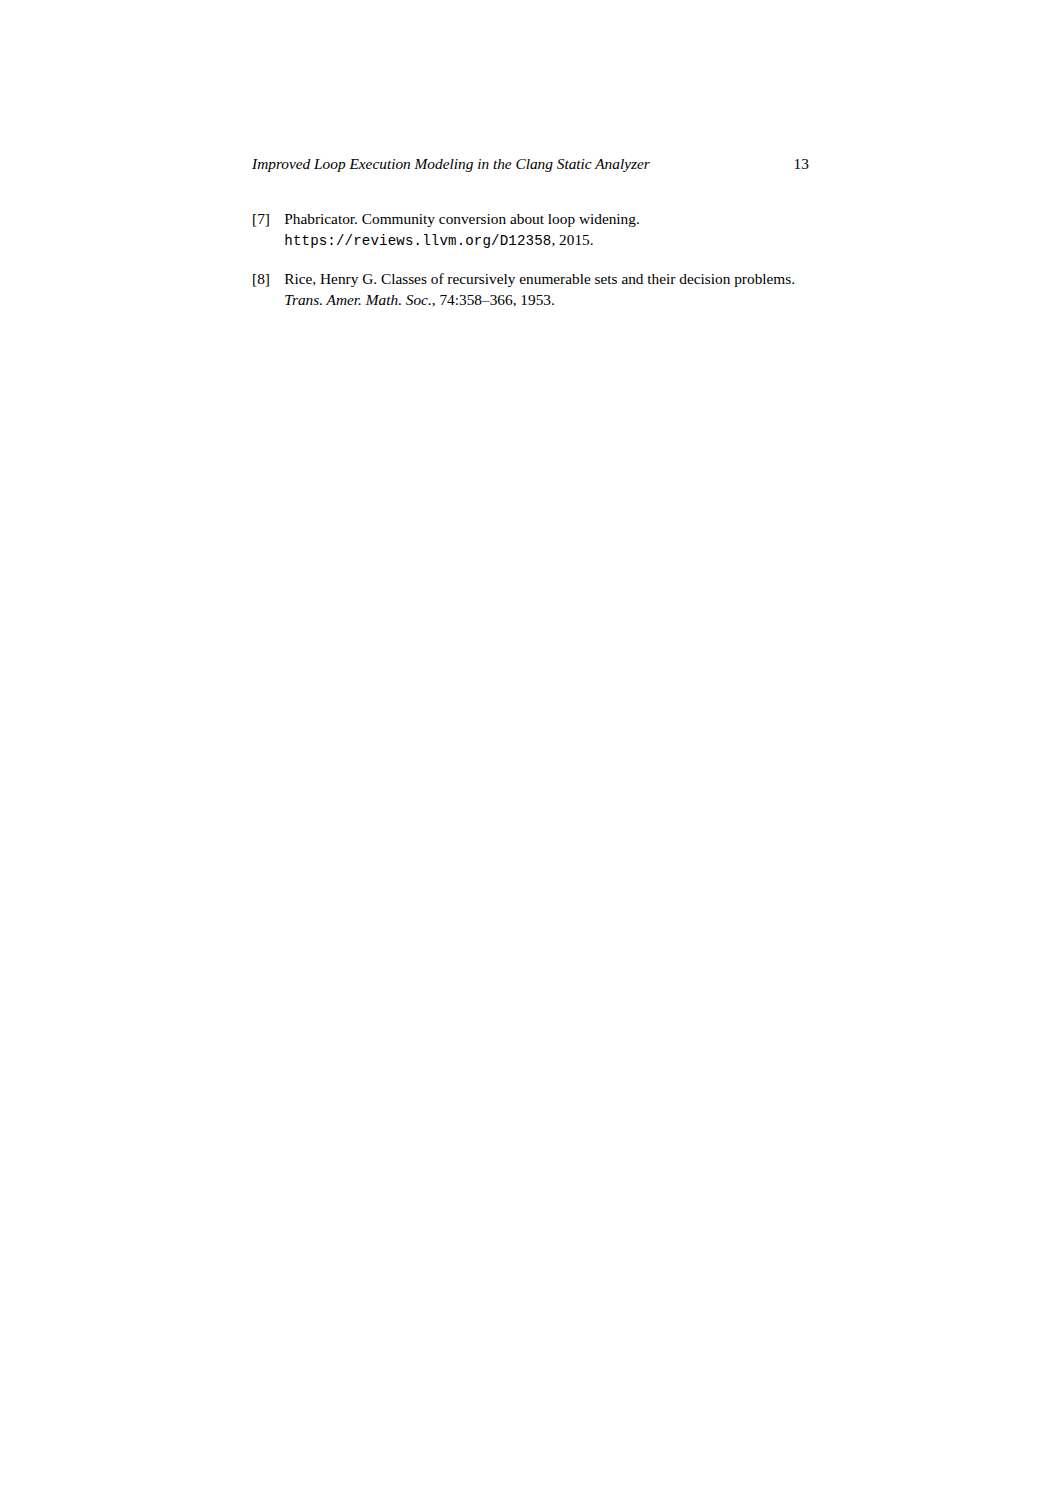Improved Loop Execution Modeling in the Clang Static Analyzer 13
[7] Phabricator. Community conversion about loop widening. https://reviews.llvm.org/D12358, 2015.
[8] Rice, Henry G. Classes of recursively enumerable sets and their decision problems. Trans. Amer. Math. Soc., 74:358–366, 1953.